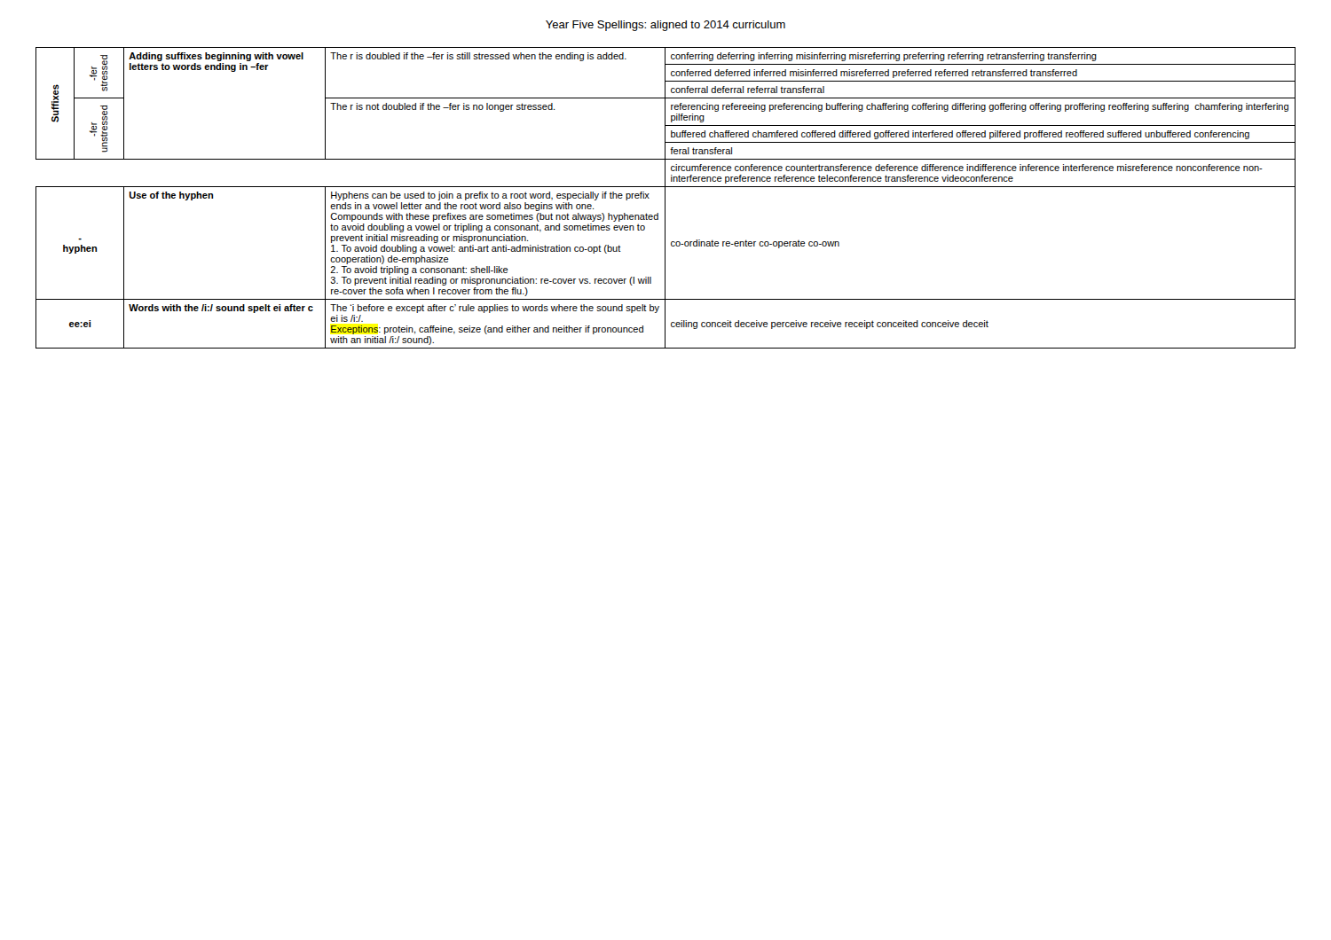Year Five Spellings: aligned to 2014 curriculum
| Suffixes | -fer stressed | Adding suffixes beginning with vowel letters to words ending in –fer | The r is doubled if the –fer is still stressed when the ending is added. | conferring deferring inferring misinferring misreferring preferring referring retransferring transferring |
| conferred deferred inferred misinferred misreferred preferred referred retransferred transferred |
| conferral deferral referral transferral |
| -fer unstressed | The r is not doubled if the –fer is no longer stressed. | referencing refereeing preferencing buffering chaffering coffering differing goffering offering proffering reoffering suffering chamfering interfering pilfering |
| buffered chaffered chamfered coffered differed goffered interfered offered pilfered proffered reoffered suffered unbuffered conferencing |
| feral transferal |
| | circumference conference countertransference deference difference indifference inference interference misreference nonconference non-interference preference reference teleconference transference videoconference |
| - hyphen | Use of the hyphen | Hyphens can be used to join a prefix to a root word, especially if the prefix ends in a vowel letter and the root word also begins with one. Compounds with these prefixes are sometimes (but not always) hyphenated to avoid doubling a vowel or tripling a consonant, and sometimes even to prevent initial misreading or mispronunciation. 1. To avoid doubling a vowel: anti-art anti-administration co-opt (but cooperation) de-emphasize 2. To avoid tripling a consonant: shell-like 3. To prevent initial reading or mispronunciation: re-cover vs. recover (I will re-cover the sofa when I recover from the flu.) | co-ordinate re-enter co-operate co-own |
| ee:ei | Words with the /i:/ sound spelt ei after c | The ‘i before e except after c’ rule applies to words where the sound spelt by ei is /i:/. Exceptions : protein, caffeine, seize (and either and neither if pronounced with an initial /i:/ sound). | ceiling conceit deceive perceive receive receipt conceited conceive deceit |